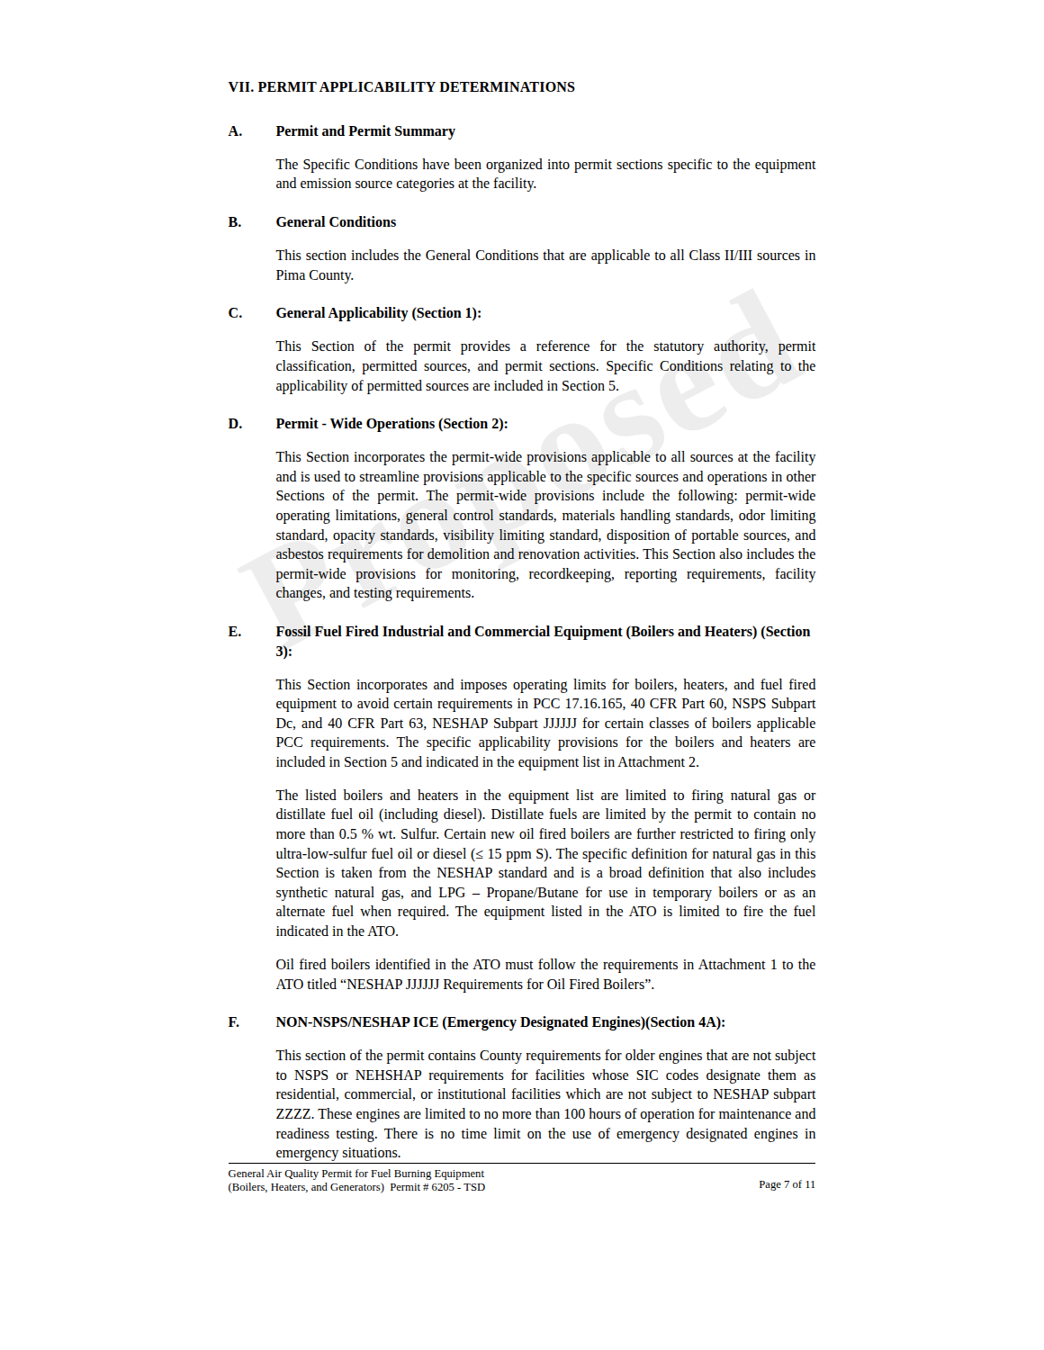Proposed
VII. PERMIT APPLICABILITY DETERMINATIONS
A.
Permit and Permit Summary
The Specific Conditions have been organized into permit sections specific to the equipment and emission source categories at the facility.
B.
General Conditions
This section includes the General Conditions that are applicable to all Class II/III sources in Pima County.
C.
General Applicability (Section 1):
This Section of the permit provides a reference for the statutory authority, permit classification, permitted sources, and permit sections. Specific Conditions relating to the applicability of permitted sources are included in Section 5.
D.
Permit - Wide Operations (Section 2):
This Section incorporates the permit-wide provisions applicable to all sources at the facility and is used to streamline provisions applicable to the specific sources and operations in other Sections of the permit. The permit-wide provisions include the following: permit-wide operating limitations, general control standards, materials handling standards, odor limiting standard, opacity standards, visibility limiting standard, disposition of portable sources, and asbestos requirements for demolition and renovation activities. This Section also includes the permit-wide provisions for monitoring, recordkeeping, reporting requirements, facility changes, and testing requirements.
E.
Fossil Fuel Fired Industrial and Commercial Equipment (Boilers and Heaters) (Section 3):
This Section incorporates and imposes operating limits for boilers, heaters, and fuel fired equipment to avoid certain requirements in PCC 17.16.165, 40 CFR Part 60, NSPS Subpart Dc, and 40 CFR Part 63, NESHAP Subpart JJJJJJ for certain classes of boilers applicable PCC requirements. The specific applicability provisions for the boilers and heaters are included in Section 5 and indicated in the equipment list in Attachment 2.
The listed boilers and heaters in the equipment list are limited to firing natural gas or distillate fuel oil (including diesel). Distillate fuels are limited by the permit to contain no more than 0.5 % wt. Sulfur. Certain new oil fired boilers are further restricted to firing only ultra-low-sulfur fuel oil or diesel (≤ 15 ppm S). The specific definition for natural gas in this Section is taken from the NESHAP standard and is a broad definition that also includes synthetic natural gas, and LPG – Propane/Butane for use in temporary boilers or as an alternate fuel when required. The equipment listed in the ATO is limited to fire the fuel indicated in the ATO.
Oil fired boilers identified in the ATO must follow the requirements in Attachment 1 to the ATO titled “NESHAP JJJJJJ Requirements for Oil Fired Boilers”.
F.
NON-NSPS/NESHAP ICE (Emergency Designated Engines)(Section 4A):
This section of the permit contains County requirements for older engines that are not subject to NSPS or NEHSHAP requirements for facilities whose SIC codes designate them as residential, commercial, or institutional facilities which are not subject to NESHAP subpart ZZZZ. These engines are limited to no more than 100 hours of operation for maintenance and readiness testing. There is no time limit on the use of emergency designated engines in emergency situations.
General Air Quality Permit for Fuel Burning Equipment
(Boilers, Heaters, and Generators) Permit # 6205 - TSD
Page 7 of 11